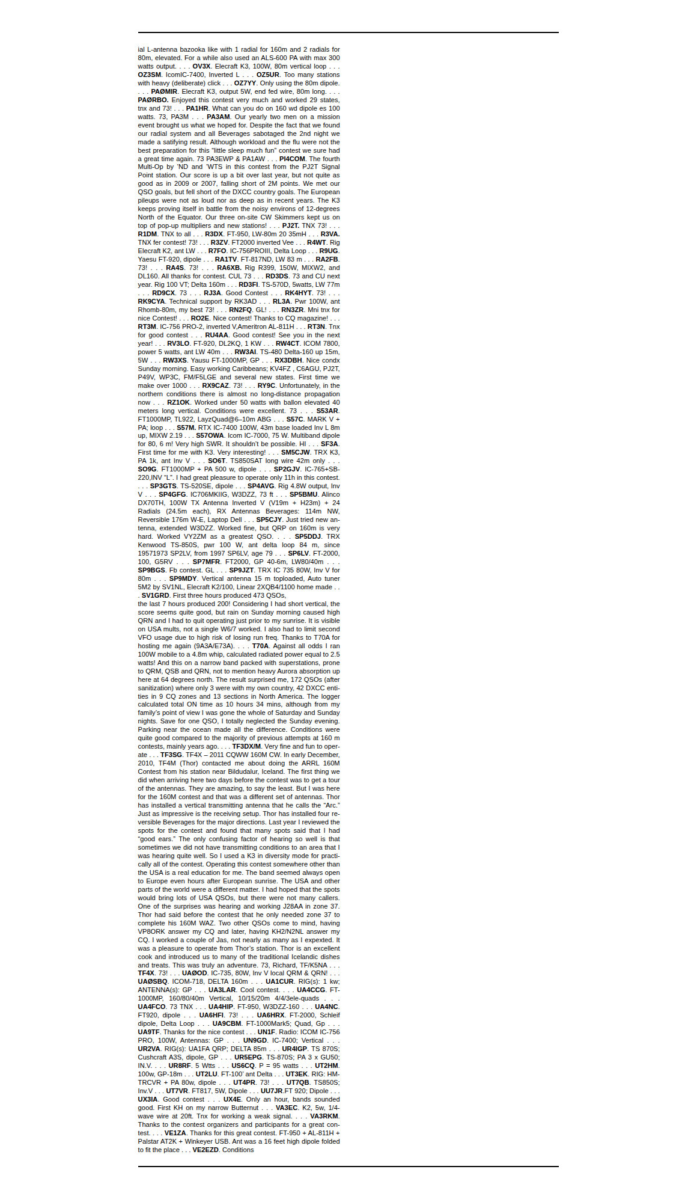ial L-antenna bazooka like with 1 radial for 160m and 2 radials for 80m, elevated. For a while also used an ALS-600 PA with max 300 watts output. . . . OV3X. Elecraft K3, 100W, 80m vertical loop . . . OZ3SM. IcomIC-7400, Inverted L . . . OZ5UR. Too many stations with heavy (deliberate) click . . . OZ7YY. Only using the 80m dipole. . . . PAØMIR. Elecraft K3, output 5W, end fed wire, 80m long. . . . PAØRBO. Enjoyed this contest very much and worked 29 states, tnx and 73! . . . PA1HR. What can you do on 160 wd dipole es 100 watts. 73, PA3M . . . PA3AM. Our yearly two men on a mission event brought us what we hoped for. Despite the fact that we found our radial system and all Beverages sabotaged the 2nd night we made a satifying result. Although workload and the flu were not the best preparation for this “little sleep much fun” contest we sure had a great time again. 73 PA3EWP & PA1AW . . . PI4COM. The fourth Multi-Op by ’ND and ’WTS in this contest from the PJ2T Signal Point station. Our score is up a bit over last year, but not quite as good as in 2009 or 2007, falling short of 2M points. We met our QSO goals, but fell short of the DXCC country goals. The European pileups were not as loud nor as deep as in recent years. The K3 keeps proving itself in battle from the noisy environs of 12-degrees North of the Equator. Our three on-site CW Skimmers kept us on top of pop-up multipliers and new stations! . . . PJ2T. TNX 73! . . . R1DM. TNX to all . . . R3DX. FT-950, LW-80m 20 35mH . . . R3VA. TNX fer contest! 73! . . . R3ZV. FT2000 inverted Vee . . . R4WT. Rig Elecraft K2, ant LW . . . R7FO. IC-756PROIII, Delta Loop . . . R9UG. Yaesu FT-920, dipole . . . RA1TV. FT-817ND, LW 83 m . . . RA2FB. 73! . . . RA4S. 73! . . . RA6XB. Rig R399, 150W, MIXW2, and DL160. All thanks for contest. CUL 73 . . . RD3DS. 73 and CU next year. Rig 100 VT; Delta 160m . . . RD3FI. TS-570D, 5watts, LW 77m . . . RD9CX. 73 . . . RJ3A. Good Contest . . . RK4HYT. 73! . . . RK9CYA. Technical support by RK3AD . . . RL3A. Pwr 100W, ant Rhomb-80m, my best 73! . . . RN2FQ. GL! . . . RN3ZR. Mni tnx for nice Contest! . . . RO2E. Nice contest! Thanks to CQ magazine! . . . RT3M. IC-756 PRO-2, inverted V,Ameritron AL-811H . . . RT3N. Tnx for good contest . . . RU4AA. Good contest! See you in the next year! . . . RV3LO. FT-920, DL2KQ, 1 KW . . . RW4CT. ICOM 7800, power 5 watts, ant LW 40m . . . RW3AI. TS-480 Delta-160 up 15m, 5W . . . RW3XS. Yausu FT-1000MP, GP . . . RX3DBH. Nice condx Sunday morning. Easy working Caribbeans; KV4FZ , C6AGU, PJ2T, P49V, WP3C, FM/F5LGE and several new states. First time we make over 1000 . . . RX9CAZ. 73! . . . RY9C. Unfortunately, in the northern conditions there is almost no long-distance propagation now . . . RZ1OK. Worked under 50 watts with ballon elevated 40 meters long vertical. Conditions were excellent. 73 . . . S53AR. FT1000MP, TL922, LayzQuad@6–10m ABG . . . S57C. MARK V + PA; loop . . . S57M. RTX IC-7400 100W, 43m base loaded Inv L 8m up, MIXW 2.19 . . . S57OWA. Icom IC-7000, 75 W. Multiband dipole for 80, 6 m! Very high SWR. It shouldn’t be possible. HI . . . SF3A. First time for me with K3. Very interesting! . . . SM5CJW. TRX K3, PA 1k, ant Inv V . . . SO6T. TS850SAT long wire 42m only . . . SO9G. FT1000MP + PA 500 w, dipole . . . SP2GJV. IC-765+SB-220,INV “L”. I had great pleasure to operate only 11h in this contest. . . . SP3GTS. TS-520SE, dipole . . . SP4AVG. Rig 4.8W output, Inv V . . . SP4GFG. IC706MKIIG, W3DZZ, 73 ft . . . SP5BMU. Alinco DX70TH, 100W TX Antenna Inverted V (V19m + H23m) + 24 Radials (24.5m each), RX Antennas Beverages: 114m NW, Reversible 176m W-E, Laptop Dell . . . SP5CJY. Just tried new antenna, extended W3DZZ. Worked fine, but QRP on 160m is very hard. Worked VY2ZM as a greatest QSO. . . . SP5DDJ. TRX Kenwood TS-850S, pwr 100 W, ant delta loop 84 m, since 19571973 SP2LV, from 1997 SP6LV, age 79 . . . SP6LV. FT-2000, 100, G5RV . . . SP7MFR. FT2000, GP 40-6m, LW80/40m . . . SP9BGS. Fb contest. GL . . . SP9JZT. TRX IC 735 80W, Inv V for 80m . . . SP9MDY. Vertical antenna 15 m toploaded, Auto tuner 5M2 by SV1NL, Elecraft K2/100, Linear 2XQB4/1100 home made . . . SV1GRD. First three hours produced 473 QSOs,
the last 7 hours produced 200! Considering I had short vertical, the score seems quite good, but rain on Sunday morning caused high QRN and I had to quit operating just prior to my sunrise. It is visible on USA mults, not a single W6/7 worked. I also had to limit second VFO usage due to high risk of losing run freq. Thanks to T70A for hosting me again (9A3A/E73A). . . . T70A. Against all odds I ran 100W mobile to a 4.8m whip, calculated radiated power equal to 2.5 watts! And this on a narrow band packed with superstations, prone to QRM, QSB and QRN, not to mention heavy Aurora absorption up here at 64 degrees north. The result surprised me, 172 QSOs (after sanitization) where only 3 were with my own country, 42 DXCC entities in 9 CQ zones and 13 sections in North America. The logger calculated total ON time as 10 hours 34 mins, although from my family’s point of view I was gone the whole of Saturday and Sunday nights. Save for one QSO, I totally neglected the Sunday evening. Parking near the ocean made all the difference. Conditions were quite good compared to the majority of previous attempts at 160 m contests, mainly years ago. . . . TF3DX/M. Very fine and fun to operate . . . TF3SG. TF4X – 2011 CQWW 160M CW. In early December, 2010, TF4M (Thor) contacted me about doing the ARRL 160M Contest from his station near Bildudalur, Iceland. The first thing we did when arriving here two days before the contest was to get a tour of the antennas. They are amazing, to say the least. But I was here for the 160M contest and that was a different set of antennas. Thor has installed a vertical transmitting antenna that he calls the “Arc.” Just as impressive is the receiving setup. Thor has installed four reversible Beverages for the major directions. Last year I reviewed the spots for the contest and found that many spots said that I had “good ears.” The only confusing factor of hearing so well is that sometimes we did not have transmitting conditions to an area that I was hearing quite well. So I used a K3 in diversity mode for practically all of the contest. Operating this contest somewhere other than the USA is a real education for me. The band seemed always open to Europe even hours after European sunrise. The USA and other parts of the world were a different matter. I had hoped that the spots would bring lots of USA QSOs, but there were not many callers. One of the surprises was hearing and working J28AA in zone 37. Thor had said before the contest that he only needed zone 37 to complete his 160M WAZ. Two other QSOs come to mind, having VP8ORK answer my CQ and later, having KH2/N2NL answer my CQ. I worked a couple of Jas, not nearly as many as I expexted. It was a pleasure to operate from Thor’s station. Thor is an excellent cook and introduced us to many of the traditional Icelandic dishes and treats. This was truly an adventure. 73, Richard, TF/K5NA . . . TF4X. 73! . . . UAØOD. IC-735, 80W, Inv V local QRM & QRN! . . . UAØSBQ. ICOM-718, DELTA 160m . . . UA1CUR. RIG(s): 1 kw; ANTENNA(s): GP . . . UA3LAR. Cool contest. . . . UA4CCG. FT-1000MP, 160/80/40m Vertical, 10/15/20m 4/4/3ele-quads . . . UA4FCO. 73 TNX . . . UA4HIP. FT-950, W3DZZ-160 . . . UA4NC. FT920, dipole . . . UA6HFI. 73! . . . UA6HRX. FT-2000, Schleif dipole, Delta Loop . . . UA9CBM. FT-1000Mark5; Quad, Gp . . . UA9TF. Thanks for the nice contest . . . UN1F. Radio: ICOM IC-756 PRO, 100W, Antennas: GP . . . UN9GD. IC-7400; Vertical . . . UR2VA. RIG(s): UA1FA QRP; DELTA 85m . . . UR4IGP. TS 870S; Cushcraft A3S, dipole, GP . . . UR5EPG. TS-870S; PA 3 x GU50; IN.V. . . . UR8RF. 5 Wtts . . . US6CQ. P = 95 watts . . . UT2HM. 100w, GP-18m . . . UT2LU. FT-100’ ant Delta . . . UT3EK. RIG: HM-TRCVR + PA 80w, dipole . . . UT4PR. 73! . . . UT7QB. TS850S; Inv.V . . . UT7VR. FT817, 5W, Dipole . . . UU7JR.FT 920; Dipole . . . UX3IA. Good contest . . . UX4E. Only an hour, bands sounded good. First KH on my narrow Butternut . . . VA3EC. K2, 5w, 1/4-wave wire at 20ft. Tnx for working a weak signal. . . . VA3RKM. Thanks to the contest organizers and participants for a great contest. . . . VE1ZA. Thanks for this great contest. FT-950 + AL-811H + Palstar AT2K + Winkeyer USB. Ant was a 16 feet high dipole folded to fit the place . . . VE2EZD. Conditions